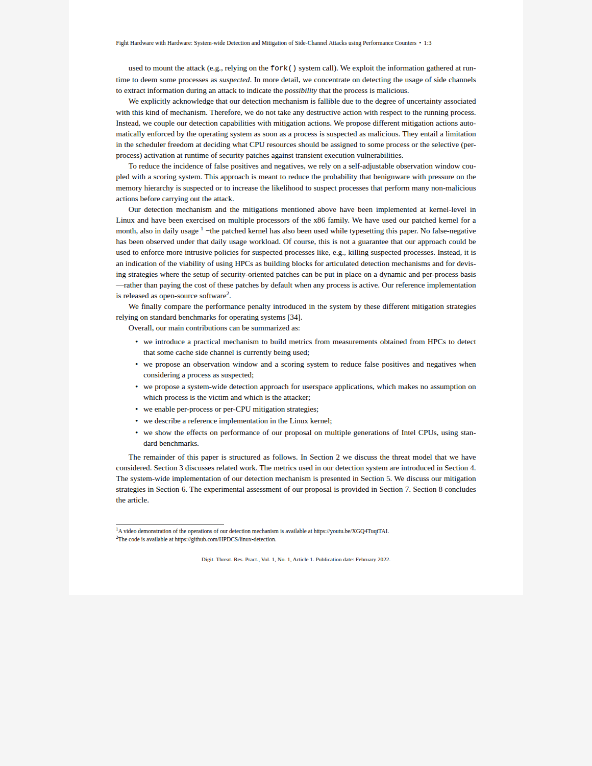Fight Hardware with Hardware: System-wide Detection and Mitigation of Side-Channel Attacks using Performance Counters•1:3
used to mount the attack (e.g., relying on the fork() system call). We exploit the information gathered at runtime to deem some processes as suspected. In more detail, we concentrate on detecting the usage of side channels to extract information during an attack to indicate the possibility that the process is malicious.
We explicitly acknowledge that our detection mechanism is fallible due to the degree of uncertainty associated with this kind of mechanism. Therefore, we do not take any destructive action with respect to the running process. Instead, we couple our detection capabilities with mitigation actions. We propose different mitigation actions automatically enforced by the operating system as soon as a process is suspected as malicious. They entail a limitation in the scheduler freedom at deciding what CPU resources should be assigned to some process or the selective (per-process) activation at runtime of security patches against transient execution vulnerabilities.
To reduce the incidence of false positives and negatives, we rely on a self-adjustable observation window coupled with a scoring system. This approach is meant to reduce the probability that benignware with pressure on the memory hierarchy is suspected or to increase the likelihood to suspect processes that perform many non-malicious actions before carrying out the attack.
Our detection mechanism and the mitigations mentioned above have been implemented at kernel-level in Linux and have been exercised on multiple processors of the x86 family. We have used our patched kernel for a month, also in daily usage 1 −the patched kernel has also been used while typesetting this paper. No false-negative has been observed under that daily usage workload. Of course, this is not a guarantee that our approach could be used to enforce more intrusive policies for suspected processes like, e.g., killing suspected processes. Instead, it is an indication of the viability of using HPCs as building blocks for articulated detection mechanisms and for devising strategies where the setup of security-oriented patches can be put in place on a dynamic and per-process basis—rather than paying the cost of these patches by default when any process is active. Our reference implementation is released as open-source software2.
We finally compare the performance penalty introduced in the system by these different mitigation strategies relying on standard benchmarks for operating systems [34].
Overall, our main contributions can be summarized as:
we introduce a practical mechanism to build metrics from measurements obtained from HPCs to detect that some cache side channel is currently being used;
we propose an observation window and a scoring system to reduce false positives and negatives when considering a process as suspected;
we propose a system-wide detection approach for userspace applications, which makes no assumption on which process is the victim and which is the attacker;
we enable per-process or per-CPU mitigation strategies;
we describe a reference implementation in the Linux kernel;
we show the effects on performance of our proposal on multiple generations of Intel CPUs, using standard benchmarks.
The remainder of this paper is structured as follows. In Section 2 we discuss the threat model that we have considered. Section 3 discusses related work. The metrics used in our detection system are introduced in Section 4. The system-wide implementation of our detection mechanism is presented in Section 5. We discuss our mitigation strategies in Section 6. The experimental assessment of our proposal is provided in Section 7. Section 8 concludes the article.
1A video demonstration of the operations of our detection mechanism is available at https://youtu.be/XGQ4TuqtTAI.
2The code is available at https://github.com/HPDCS/linux-detection.
Digit. Threat. Res. Pract., Vol. 1, No. 1, Article 1. Publication date: February 2022.